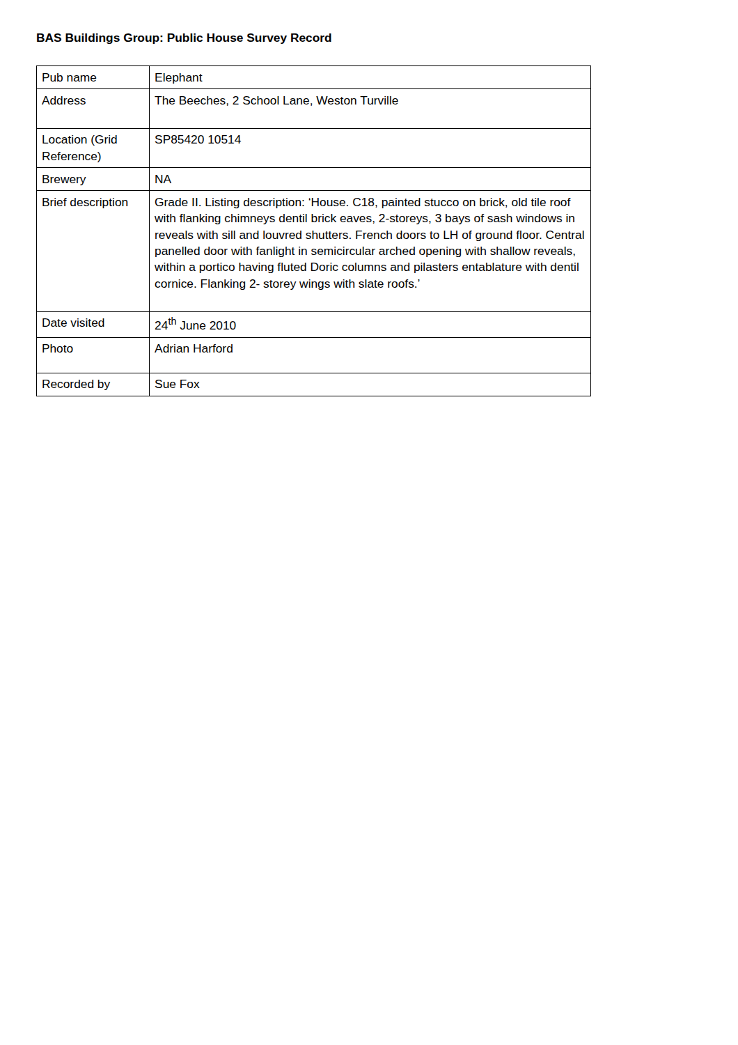BAS Buildings Group: Public House Survey Record
| Pub name | Elephant |
| Address | The Beeches, 2 School Lane, Weston Turville |
| Location (Grid Reference) | SP85420 10514 |
| Brewery | NA |
| Brief description | Grade II. Listing description: ‘House. C18, painted stucco on brick, old tile roof with flanking chimneys dentil brick eaves, 2-storeys, 3 bays of sash windows in reveals with sill and louvred shutters. French doors to LH of ground floor. Central panelled door with fanlight in semicircular arched opening with shallow reveals, within a portico having fluted Doric columns and pilasters entablature with dentil cornice. Flanking 2- storey wings with slate roofs.’ |
| Date visited | 24 th June 2010 |
| Photo | Adrian Harford |
| Recorded by | Sue Fox |